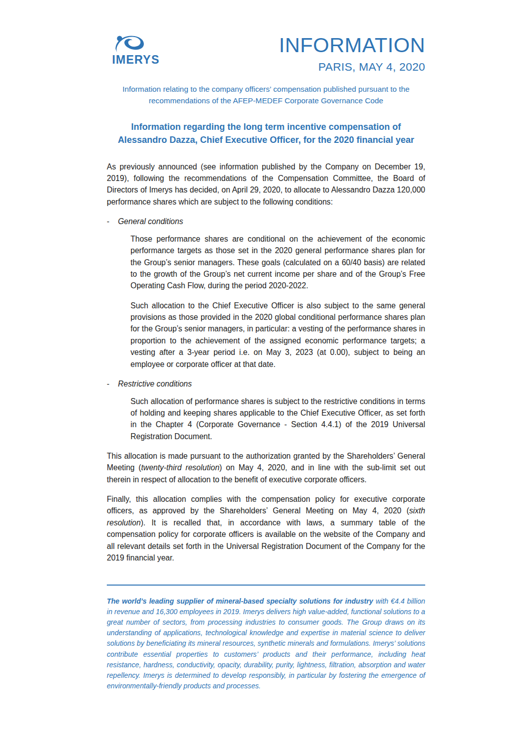IMERYS
INFORMATION
PARIS, MAY 4, 2020
Information relating to the company officers’ compensation published pursuant to the recommendations of the AFEP-MEDEF Corporate Governance Code
Information regarding the long term incentive compensation of Alessandro Dazza, Chief Executive Officer, for the 2020 financial year
As previously announced (see information published by the Company on December 19, 2019), following the recommendations of the Compensation Committee, the Board of Directors of Imerys has decided, on April 29, 2020, to allocate to Alessandro Dazza 120,000 performance shares which are subject to the following conditions:
-General conditions
Those performance shares are conditional on the achievement of the economic performance targets as those set in the 2020 general performance shares plan for the Group’s senior managers. These goals (calculated on a 60/40 basis) are related to the growth of the Group’s net current income per share and of the Group’s Free Operating Cash Flow, during the period 2020-2022.
Such allocation to the Chief Executive Officer is also subject to the same general provisions as those provided in the 2020 global conditional performance shares plan for the Group’s senior managers, in particular: a vesting of the performance shares in proportion to the achievement of the assigned economic performance targets; a vesting after a 3-year period i.e. on May 3, 2023 (at 0.00), subject to being an employee or corporate officer at that date.
-Restrictive conditions
Such allocation of performance shares is subject to the restrictive conditions in terms of holding and keeping shares applicable to the Chief Executive Officer, as set forth in the Chapter 4 (Corporate Governance - Section 4.4.1) of the 2019 Universal Registration Document.
This allocation is made pursuant to the authorization granted by the Shareholders’ General Meeting (twenty-third resolution) on May 4, 2020, and in line with the sub-limit set out therein in respect of allocation to the benefit of executive corporate officers.
Finally, this allocation complies with the compensation policy for executive corporate officers, as approved by the Shareholders’ General Meeting on May 4, 2020 (sixth resolution). It is recalled that, in accordance with laws, a summary table of the compensation policy for corporate officers is available on the website of the Company and all relevant details set forth in the Universal Registration Document of the Company for the 2019 financial year.
The world’s leading supplier of mineral-based specialty solutions for industry with €4.4 billion in revenue and 16,300 employees in 2019. Imerys delivers high value-added, functional solutions to a great number of sectors, from processing industries to consumer goods. The Group draws on its understanding of applications, technological knowledge and expertise in material science to deliver solutions by beneficiating its mineral resources, synthetic minerals and formulations. Imerys’ solutions contribute essential properties to customers’ products and their performance, including heat resistance, hardness, conductivity, opacity, durability, purity, lightness, filtration, absorption and water repellency. Imerys is determined to develop responsibly, in particular by fostering the emergence of environmentally-friendly products and processes.